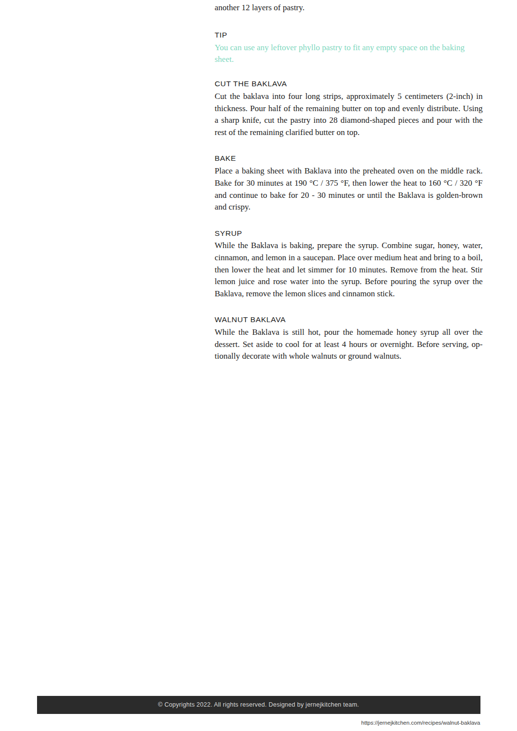another 12 layers of pastry.
Tip
You can use any leftover phyllo pastry to fit any empty space on the baking sheet.
Cut the Baklava
Cut the baklava into four long strips, approximately 5 centimeters (2-inch) in thickness. Pour half of the remaining butter on top and evenly distribute. Using a sharp knife, cut the pastry into 28 diamond-shaped pieces and pour with the rest of the remaining clarified butter on top.
Bake
Place a baking sheet with Baklava into the preheated oven on the middle rack. Bake for 30 minutes at 190 °C / 375 °F, then lower the heat to 160 °C / 320 °F and continue to bake for 20 - 30 minutes or until the Baklava is golden-brown and crispy.
Syrup
While the Baklava is baking, prepare the syrup. Combine sugar, honey, water, cinnamon, and lemon in a saucepan. Place over medium heat and bring to a boil, then lower the heat and let simmer for 10 minutes. Remove from the heat. Stir lemon juice and rose water into the syrup. Before pouring the syrup over the Baklava, remove the lemon slices and cinnamon stick.
Walnut Baklava
While the Baklava is still hot, pour the homemade honey syrup all over the dessert. Set aside to cool for at least 4 hours or overnight. Before serving, optionally decorate with whole walnuts or ground walnuts.
© Copyrights 2022. All rights reserved. Designed by jernejkitchen team.
https://jernejkitchen.com/recipes/walnut-baklava